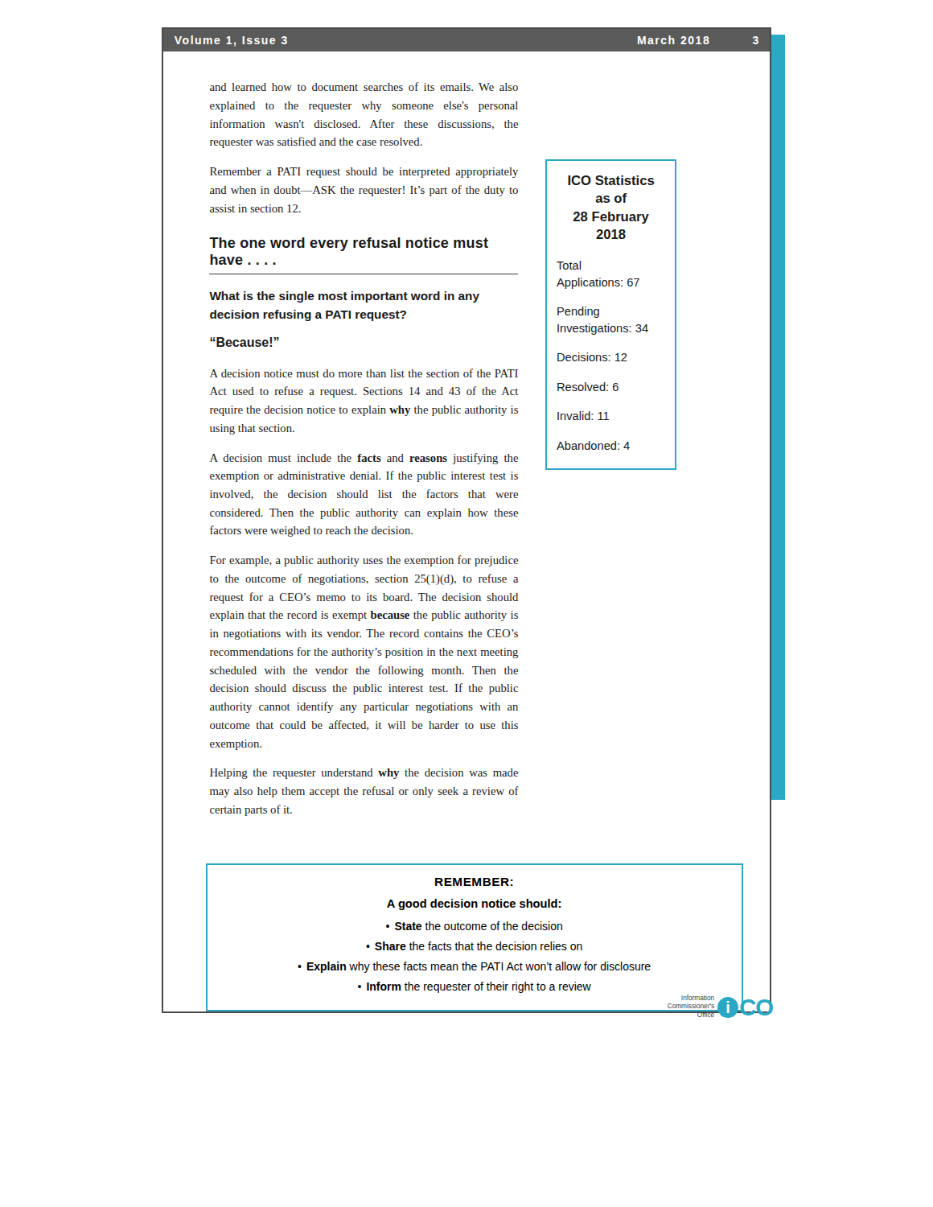Volume 1, Issue 3 March 2018 3
and learned how to document searches of its emails. We also explained to the requester why someone else's personal information wasn't disclosed. After these discussions, the requester was satisfied and the case resolved.
Remember a PATI request should be interpreted appropriately and when in doubt—ASK the requester! It’s part of the duty to assist in section 12.
The one word every refusal notice must have . . . .
What is the single most important word in any decision refusing a PATI request?
“Because!”
A decision notice must do more than list the section of the PATI Act used to refuse a request. Sections 14 and 43 of the Act require the decision notice to explain why the public authority is using that section.
A decision must include the facts and reasons justifying the exemption or administrative denial. If the public interest test is involved, the decision should list the factors that were considered. Then the public authority can explain how these factors were weighed to reach the decision.
For example, a public authority uses the exemption for prejudice to the outcome of negotiations, section 25(1)(d), to refuse a request for a CEO’s memo to its board. The decision should explain that the record is exempt because the public authority is in negotiations with its vendor. The record contains the CEO’s recommendations for the authority’s position in the next meeting scheduled with the vendor the following month. Then the decision should discuss the public interest test. If the public authority cannot identify any particular negotiations with an outcome that could be affected, it will be harder to use this exemption.
Helping the requester understand why the decision was made may also help them accept the refusal or only seek a review of certain parts of it.
ICO Statistics
as of
28 February
2018
Total
Applications: 67
Pending
Investigations: 34
Decisions: 12
Resolved: 6
Invalid: 11
Abandoned: 4
REMEMBER:
A good decision notice should:
State the outcome of the decision
Share the facts that the decision relies on
Explain why these facts mean the PATI Act won’t allow for disclosure
Inform the requester of their right to a review
Information
Commissioner's
Office
i
CO